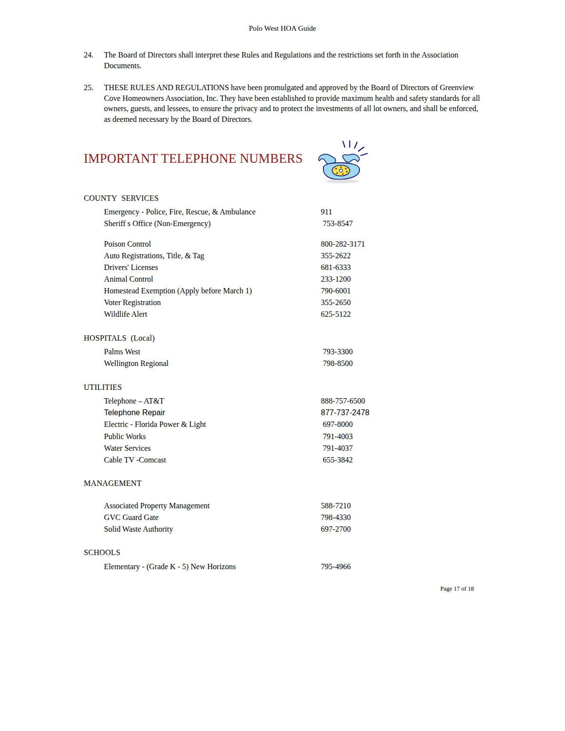Polo West HOA Guide
24. The Board of Directors shall interpret these Rules and Regulations and the restrictions set forth in the Association Documents.
25. THESE RULES AND REGULATIONS have been promulgated and approved by the Board of Directors of Greenview Cove Homeowners Association, Inc. They have been established to provide maximum health and safety standards for all owners, guests, and lessees, to ensure the privacy and to protect the investments of all lot owners, and shall be enforced, as deemed necessary by the Board of Directors.
IMPORTANT TELEPHONE NUMBERS
COUNTY SERVICES
| Emergency - Police, Fire, Rescue, & Ambulance | 911 |
| Sheriff s Office (Non-Emergency) | 753-8547 |
| Poison Control | 800-282-3171 |
| Auto Registrations, Title, & Tag | 355-2622 |
| Drivers' Licenses | 681-6333 |
| Animal Control | 233-1200 |
| Homestead Exemption (Apply before March 1) | 790-6001 |
| Voter Registration | 355-2650 |
| Wildlife Alert | 625-5122 |
HOSPITALS (Local)
| Palms West | 793-3300 |
| Wellington Regional | 798-8500 |
UTILITIES
| Telephone – AT&T | 888-757-6500 |
| Telephone Repair | 877-737-2478 |
| Electric - Florida Power & Light | 697-8000 |
| Public Works | 791-4003 |
| Water Services | 791-4037 |
| Cable TV -Comcast | 655-3842 |
MANAGEMENT
| Associated Property Management | 588-7210 |
| GVC Guard Gate | 798-4330 |
| Solid Waste Authority | 697-2700 |
SCHOOLS
| Elementary - (Grade K - 5) New Horizons | 795-4966 |
Page 17 of 18